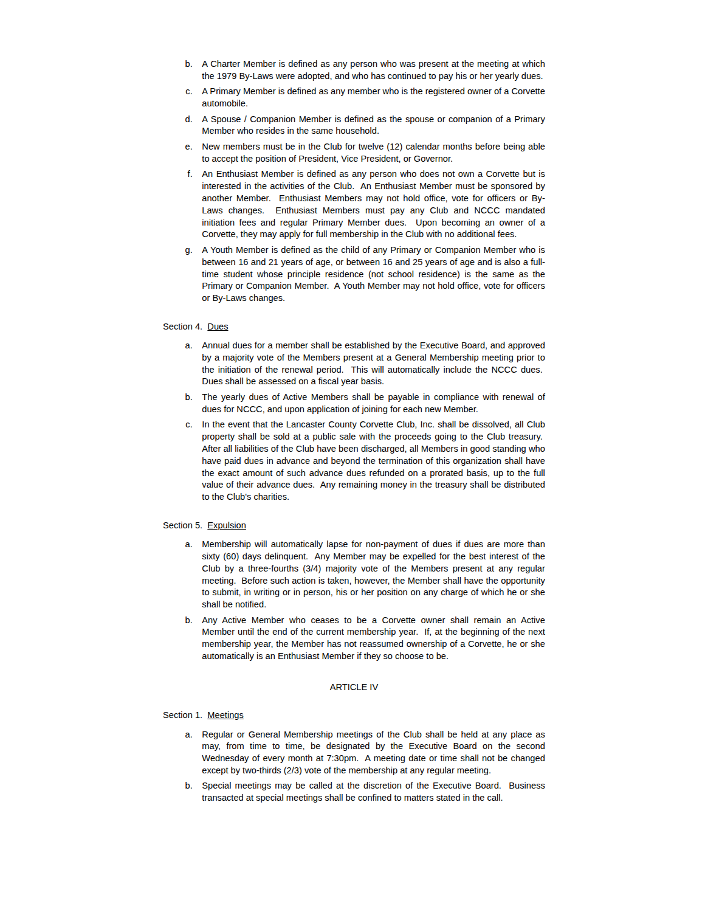A Charter Member is defined as any person who was present at the meeting at which the 1979 By-Laws were adopted, and who has continued to pay his or her yearly dues.
A Primary Member is defined as any member who is the registered owner of a Corvette automobile.
A Spouse / Companion Member is defined as the spouse or companion of a Primary Member who resides in the same household.
New members must be in the Club for twelve (12) calendar months before being able to accept the position of President, Vice President, or Governor.
An Enthusiast Member is defined as any person who does not own a Corvette but is interested in the activities of the Club. An Enthusiast Member must be sponsored by another Member. Enthusiast Members may not hold office, vote for officers or By-Laws changes. Enthusiast Members must pay any Club and NCCC mandated initiation fees and regular Primary Member dues. Upon becoming an owner of a Corvette, they may apply for full membership in the Club with no additional fees.
A Youth Member is defined as the child of any Primary or Companion Member who is between 16 and 21 years of age, or between 16 and 25 years of age and is also a full-time student whose principle residence (not school residence) is the same as the Primary or Companion Member. A Youth Member may not hold office, vote for officers or By-Laws changes.
Section 4. Dues
Annual dues for a member shall be established by the Executive Board, and approved by a majority vote of the Members present at a General Membership meeting prior to the initiation of the renewal period. This will automatically include the NCCC dues. Dues shall be assessed on a fiscal year basis.
The yearly dues of Active Members shall be payable in compliance with renewal of dues for NCCC, and upon application of joining for each new Member.
In the event that the Lancaster County Corvette Club, Inc. shall be dissolved, all Club property shall be sold at a public sale with the proceeds going to the Club treasury. After all liabilities of the Club have been discharged, all Members in good standing who have paid dues in advance and beyond the termination of this organization shall have the exact amount of such advance dues refunded on a prorated basis, up to the full value of their advance dues. Any remaining money in the treasury shall be distributed to the Club's charities.
Section 5. Expulsion
Membership will automatically lapse for non-payment of dues if dues are more than sixty (60) days delinquent. Any Member may be expelled for the best interest of the Club by a three-fourths (3/4) majority vote of the Members present at any regular meeting. Before such action is taken, however, the Member shall have the opportunity to submit, in writing or in person, his or her position on any charge of which he or she shall be notified.
Any Active Member who ceases to be a Corvette owner shall remain an Active Member until the end of the current membership year. If, at the beginning of the next membership year, the Member has not reassumed ownership of a Corvette, he or she automatically is an Enthusiast Member if they so choose to be.
ARTICLE IV
Section 1. Meetings
Regular or General Membership meetings of the Club shall be held at any place as may, from time to time, be designated by the Executive Board on the second Wednesday of every month at 7:30pm. A meeting date or time shall not be changed except by two-thirds (2/3) vote of the membership at any regular meeting.
Special meetings may be called at the discretion of the Executive Board. Business transacted at special meetings shall be confined to matters stated in the call.